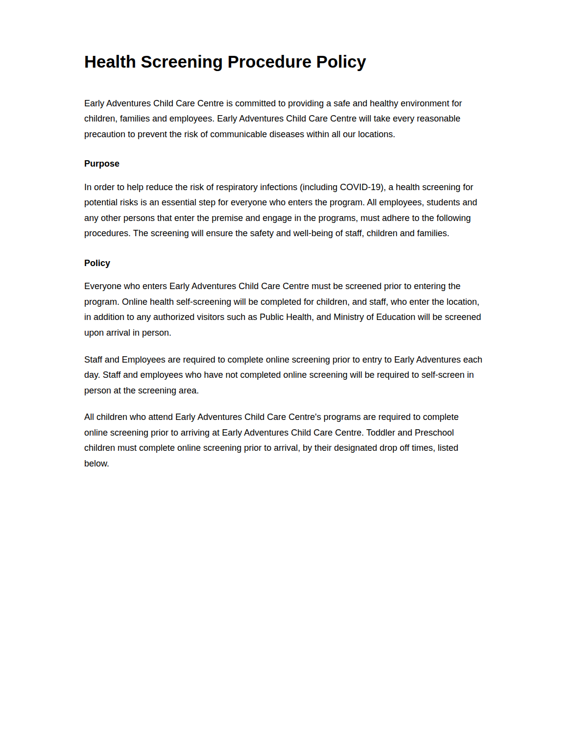Health Screening Procedure Policy
Early Adventures Child Care Centre is committed to providing a safe and healthy environment for children, families and employees. Early Adventures Child Care Centre will take every reasonable precaution to prevent the risk of communicable diseases within all our locations.
Purpose
In order to help reduce the risk of respiratory infections (including COVID-19), a health screening for potential risks is an essential step for everyone who enters the program. All employees, students and any other persons that enter the premise and engage in the programs, must adhere to the following procedures. The screening will ensure the safety and well-being of staff, children and families.
Policy
Everyone who enters Early Adventures Child Care Centre must be screened prior to entering the program. Online health self-screening will be completed for children, and staff, who enter the location, in addition to any authorized visitors such as Public Health, and Ministry of Education will be screened upon arrival in person.
Staff and Employees are required to complete online screening prior to entry to Early Adventures each day. Staff and employees who have not completed online screening will be required to self-screen in person at the screening area.
All children who attend Early Adventures Child Care Centre's programs are required to complete online screening prior to arriving at Early Adventures Child Care Centre. Toddler and Preschool children must complete online screening prior to arrival, by their designated drop off times, listed below.